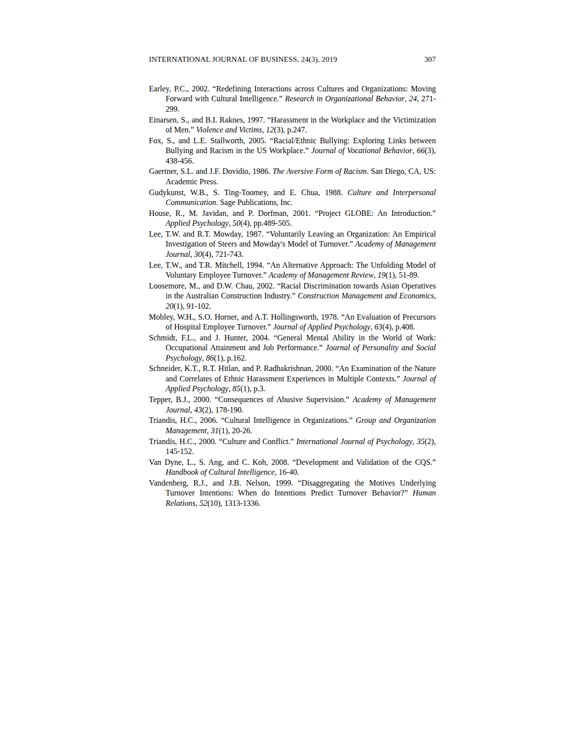International Journal of Business, 24(3), 2019 307
Earley, P.C., 2002. “Redefining Interactions across Cultures and Organizations: Moving Forward with Cultural Intelligence.” Research in Organizational Behavior, 24, 271-299.
Einarsen, S., and B.I. Raknes, 1997. “Harassment in the Workplace and the Victimization of Men.” Violence and Victims, 12(3), p.247.
Fox, S., and L.E. Stallworth, 2005. “Racial/Ethnic Bullying: Exploring Links between Bullying and Racism in the US Workplace.” Journal of Vocational Behavior, 66(3), 438-456.
Gaertner, S.L. and J.F. Dovidio, 1986. The Aversive Form of Racism. San Diego, CA, US: Academic Press.
Gudykunst, W.B., S. Ting-Toomey, and E. Chua, 1988. Culture and Interpersonal Communication. Sage Publications, Inc.
House, R., M. Javidan, and P. Dorfman, 2001. “Project GLOBE: An Introduction.” Applied Psychology, 50(4), pp.489-505.
Lee, T.W. and R.T. Mowday, 1987. “Voluntarily Leaving an Organization: An Empirical Investigation of Steers and Mowday's Model of Turnover.” Academy of Management Journal, 30(4), 721-743.
Lee, T.W., and T.R. Mitchell, 1994. “An Alternative Approach: The Unfolding Model of Voluntary Employee Turnover.” Academy of Management Review, 19(1), 51-89.
Loosemore, M., and D.W. Chau, 2002. “Racial Discrimination towards Asian Operatives in the Australian Construction Industry.” Construction Management and Economics, 20(1), 91-102.
Mobley, W.H., S.O. Horner, and A.T. Hollingsworth, 1978. “An Evaluation of Precursors of Hospital Employee Turnover.” Journal of Applied Psychology, 63(4), p.408.
Schmidt, F.L., and J. Hunter, 2004. “General Mental Ability in the World of Work: Occupational Attainment and Job Performance.” Journal of Personality and Social Psychology, 86(1), p.162.
Schneider, K.T., R.T. Hitlan, and P. Radhakrishnan, 2000. “An Examination of the Nature and Correlates of Ethnic Harassment Experiences in Multiple Contexts.” Journal of Applied Psychology, 85(1), p.3.
Tepper, B.J., 2000. “Consequences of Abusive Supervision.” Academy of Management Journal, 43(2), 178-190.
Triandis, H.C., 2006. “Cultural Intelligence in Organizations.” Group and Organization Management, 31(1), 20-26.
Triandis, H.C., 2000. “Culture and Conflict.” International Journal of Psychology, 35(2), 145-152.
Van Dyne, L., S. Ang, and C. Koh, 2008. “Development and Validation of the CQS.” Handbook of Cultural Intelligence, 16-40.
Vandenberg, R.J., and J.B. Nelson, 1999. “Disaggregating the Motives Underlying Turnover Intentions: When do Intentions Predict Turnover Behavior?” Human Relations, 52(10), 1313-1336.